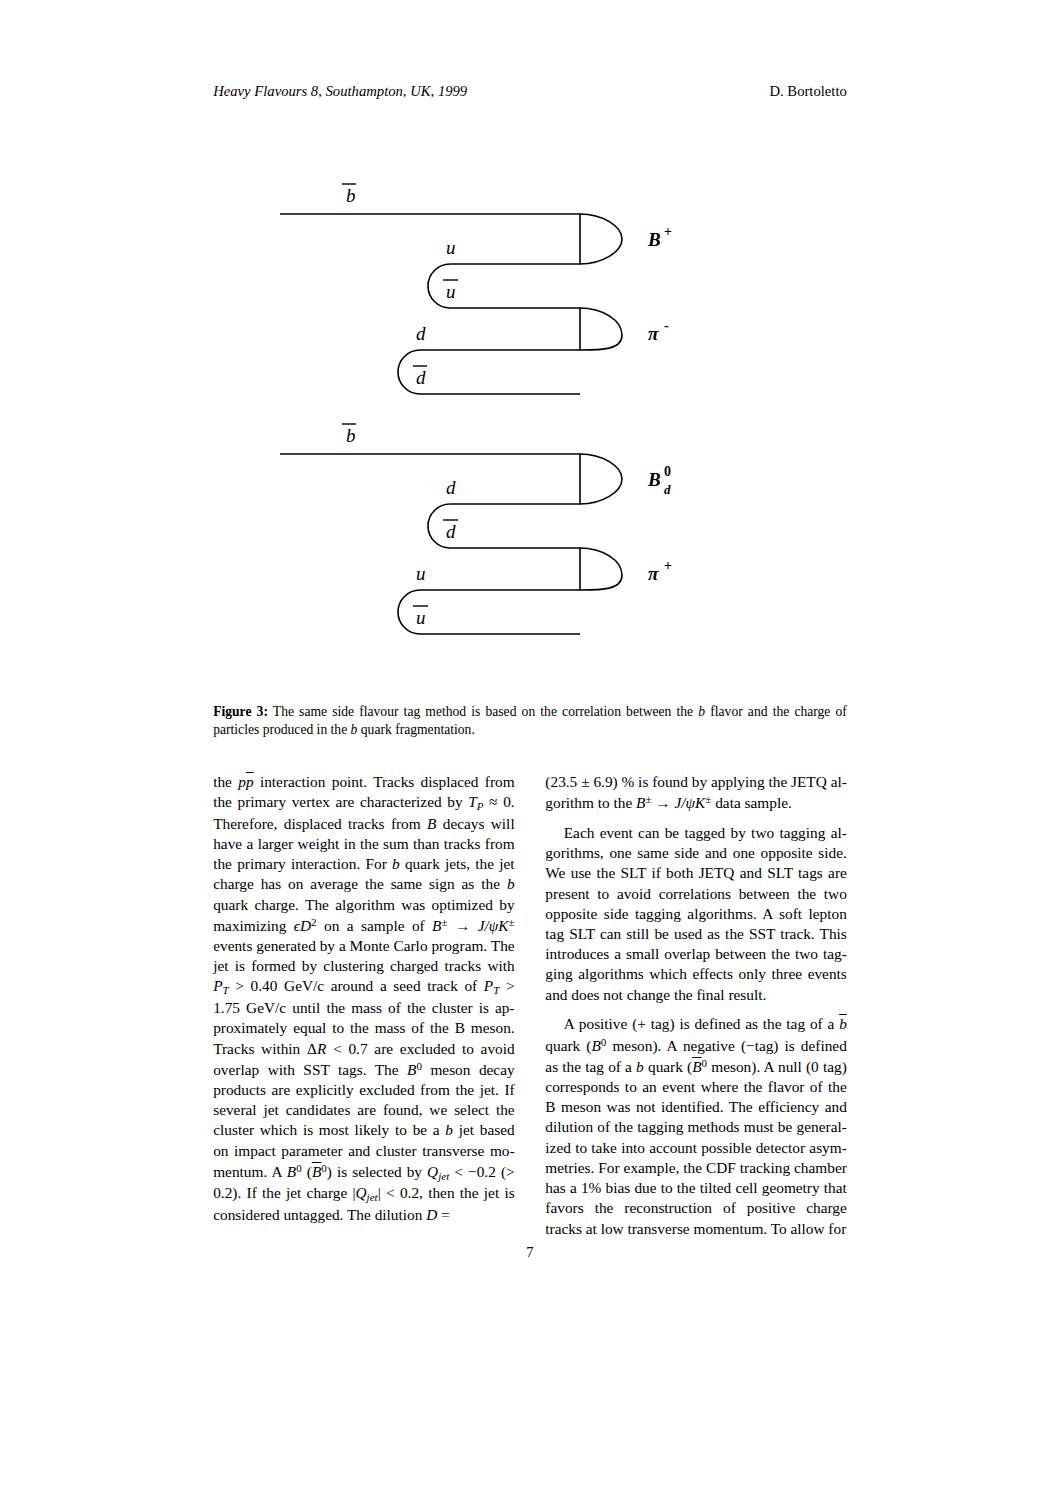Heavy Flavours 8, Southampton, UK, 1999
D. Bortoletto
b u u d d B + π - b d d u u B 0 d π +
Figure 3: The same side flavour tag method is based on the correlation between the b flavor and the charge of particles produced in the b quark fragmentation.
the pp interaction point. Tracks displaced from the primary vertex are characterized by TP ≈ 0. Therefore, displaced tracks from B decays will have a larger weight in the sum than tracks from the primary interaction. For b quark jets, the jet charge has on average the same sign as the b quark charge. The algorithm was optimized by maximizing ϵD 2 on a sample of B± → J/ψK± events generated by a Monte Carlo program. The jet is formed by clustering charged tracks with PT > 0.40 GeV/c around a seed track of PT > 1.75 GeV/c until the mass of the cluster is approximately equal to the mass of the B meson. Tracks within ΔR < 0.7 are excluded to avoid overlap with SST tags. The B 0 meson decay products are explicitly excluded from the jet. If several jet candidates are found, we select the cluster which is most likely to be a b jet based on impact parameter and cluster transverse momentum. A B 0 (B 0) is selected by Qjet < −0.2 (> 0.2). If the jet charge |Qjet| < 0.2, then the jet is considered untagged. The dilution D =
(23.5 ± 6.9) % is found by applying the JETQ algorithm to the B± → J/ψK± data sample.
Each event can be tagged by two tagging algorithms, one same side and one opposite side. We use the SLT if both JETQ and SLT tags are present to avoid correlations between the two opposite side tagging algorithms. A soft lepton tag SLT can still be used as the SST track. This introduces a small overlap between the two tagging algorithms which effects only three events and does not change the final result.
A positive (+ tag) is defined as the tag of a b quark (B 0 meson). A negative (−tag) is defined as the tag of a b quark (B 0 meson). A null (0 tag) corresponds to an event where the flavor of the B meson was not identified. The efficiency and dilution of the tagging methods must be generalized to take into account possible detector asymmetries. For example, the CDF tracking chamber has a 1% bias due to the tilted cell geometry that favors the reconstruction of positive charge tracks at low transverse momentum. To allow for
7